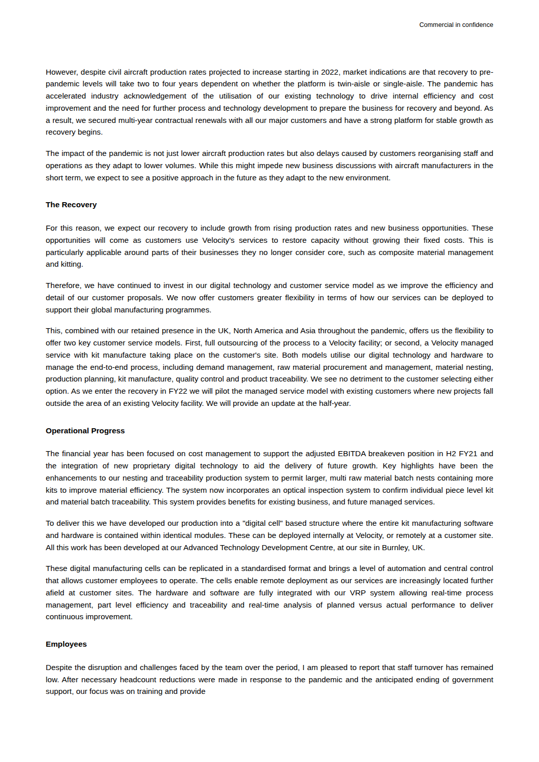Commercial in confidence
However, despite civil aircraft production rates projected to increase starting in 2022, market indications are that recovery to pre-pandemic levels will take two to four years dependent on whether the platform is twin-aisle or single-aisle. The pandemic has accelerated industry acknowledgement of the utilisation of our existing technology to drive internal efficiency and cost improvement and the need for further process and technology development to prepare the business for recovery and beyond. As a result, we secured multi-year contractual renewals with all our major customers and have a strong platform for stable growth as recovery begins.
The impact of the pandemic is not just lower aircraft production rates but also delays caused by customers reorganising staff and operations as they adapt to lower volumes. While this might impede new business discussions with aircraft manufacturers in the short term, we expect to see a positive approach in the future as they adapt to the new environment.
The Recovery
For this reason, we expect our recovery to include growth from rising production rates and new business opportunities. These opportunities will come as customers use Velocity's services to restore capacity without growing their fixed costs. This is particularly applicable around parts of their businesses they no longer consider core, such as composite material management and kitting.
Therefore, we have continued to invest in our digital technology and customer service model as we improve the efficiency and detail of our customer proposals. We now offer customers greater flexibility in terms of how our services can be deployed to support their global manufacturing programmes.
This, combined with our retained presence in the UK, North America and Asia throughout the pandemic, offers us the flexibility to offer two key customer service models. First, full outsourcing of the process to a Velocity facility; or second, a Velocity managed service with kit manufacture taking place on the customer's site. Both models utilise our digital technology and hardware to manage the end-to-end process, including demand management, raw material procurement and management, material nesting, production planning, kit manufacture, quality control and product traceability. We see no detriment to the customer selecting either option. As we enter the recovery in FY22 we will pilot the managed service model with existing customers where new projects fall outside the area of an existing Velocity facility. We will provide an update at the half-year.
Operational Progress
The financial year has been focused on cost management to support the adjusted EBITDA breakeven position in H2 FY21 and the integration of new proprietary digital technology to aid the delivery of future growth. Key highlights have been the enhancements to our nesting and traceability production system to permit larger, multi raw material batch nests containing more kits to improve material efficiency. The system now incorporates an optical inspection system to confirm individual piece level kit and material batch traceability. This system provides benefits for existing business, and future managed services.
To deliver this we have developed our production into a "digital cell" based structure where the entire kit manufacturing software and hardware is contained within identical modules. These can be deployed internally at Velocity, or remotely at a customer site. All this work has been developed at our Advanced Technology Development Centre, at our site in Burnley, UK.
These digital manufacturing cells can be replicated in a standardised format and brings a level of automation and central control that allows customer employees to operate. The cells enable remote deployment as our services are increasingly located further afield at customer sites. The hardware and software are fully integrated with our VRP system allowing real-time process management, part level efficiency and traceability and real-time analysis of planned versus actual performance to deliver continuous improvement.
Employees
Despite the disruption and challenges faced by the team over the period, I am pleased to report that staff turnover has remained low. After necessary headcount reductions were made in response to the pandemic and the anticipated ending of government support, our focus was on training and provide